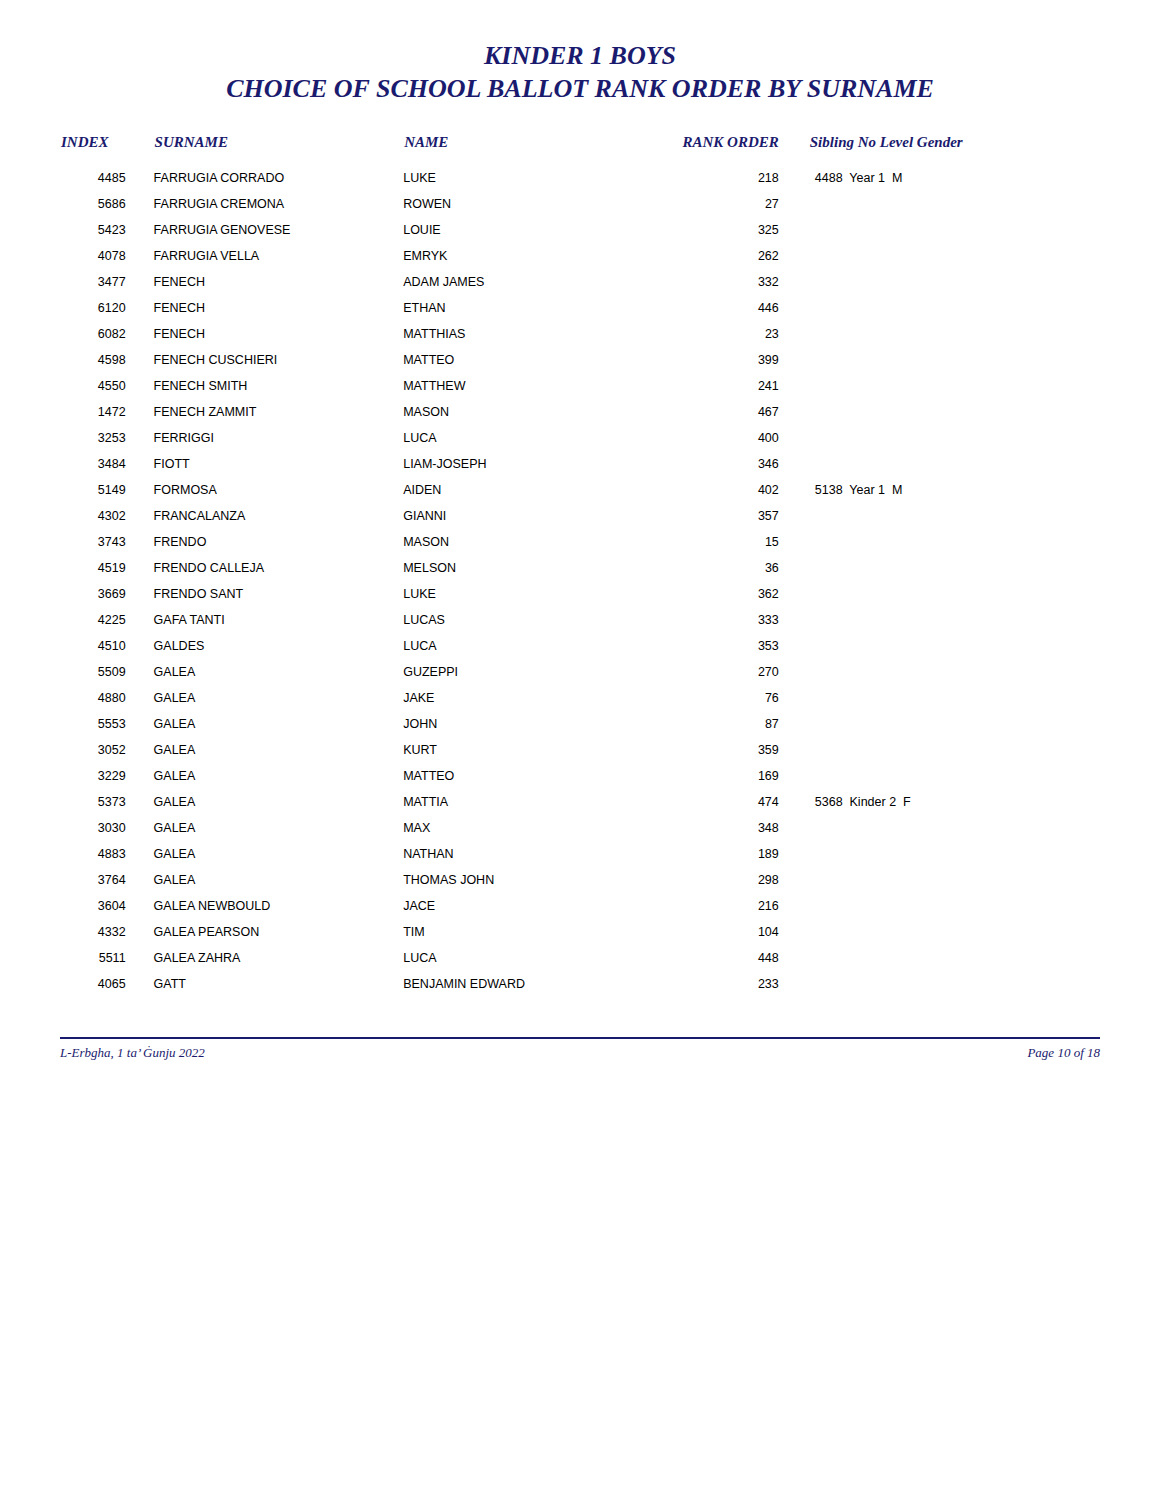KINDER 1 BOYS
CHOICE OF SCHOOL BALLOT RANK ORDER BY SURNAME
| INDEX | SURNAME | NAME | RANK ORDER | Sibling No Level Gender |
| --- | --- | --- | --- | --- |
| 4485 | FARRUGIA CORRADO | LUKE | 218 | 4488 Year 1 M |
| 5686 | FARRUGIA CREMONA | ROWEN | 27 | |
| 5423 | FARRUGIA GENOVESE | LOUIE | 325 | |
| 4078 | FARRUGIA VELLA | EMRYK | 262 | |
| 3477 | FENECH | ADAM JAMES | 332 | |
| 6120 | FENECH | ETHAN | 446 | |
| 6082 | FENECH | MATTHIAS | 23 | |
| 4598 | FENECH CUSCHIERI | MATTEO | 399 | |
| 4550 | FENECH SMITH | MATTHEW | 241 | |
| 1472 | FENECH ZAMMIT | MASON | 467 | |
| 3253 | FERRIGGI | LUCA | 400 | |
| 3484 | FIOTT | LIAM-JOSEPH | 346 | |
| 5149 | FORMOSA | AIDEN | 402 | 5138 Year 1 M |
| 4302 | FRANCALANZA | GIANNI | 357 | |
| 3743 | FRENDO | MASON | 15 | |
| 4519 | FRENDO CALLEJA | MELSON | 36 | |
| 3669 | FRENDO SANT | LUKE | 362 | |
| 4225 | GAFA TANTI | LUCAS | 333 | |
| 4510 | GALDES | LUCA | 353 | |
| 5509 | GALEA | GUZEPPI | 270 | |
| 4880 | GALEA | JAKE | 76 | |
| 5553 | GALEA | JOHN | 87 | |
| 3052 | GALEA | KURT | 359 | |
| 3229 | GALEA | MATTEO | 169 | |
| 5373 | GALEA | MATTIA | 474 | 5368 Kinder 2 F |
| 3030 | GALEA | MAX | 348 | |
| 4883 | GALEA | NATHAN | 189 | |
| 3764 | GALEA | THOMAS JOHN | 298 | |
| 3604 | GALEA NEWBOULD | JACE | 216 | |
| 4332 | GALEA PEARSON | TIM | 104 | |
| 5511 | GALEA ZAHRA | LUCA | 448 | |
| 4065 | GATT | BENJAMIN EDWARD | 233 | |
L-Erbgha, 1 ta’ Ġunju 2022 Page 10 of 18